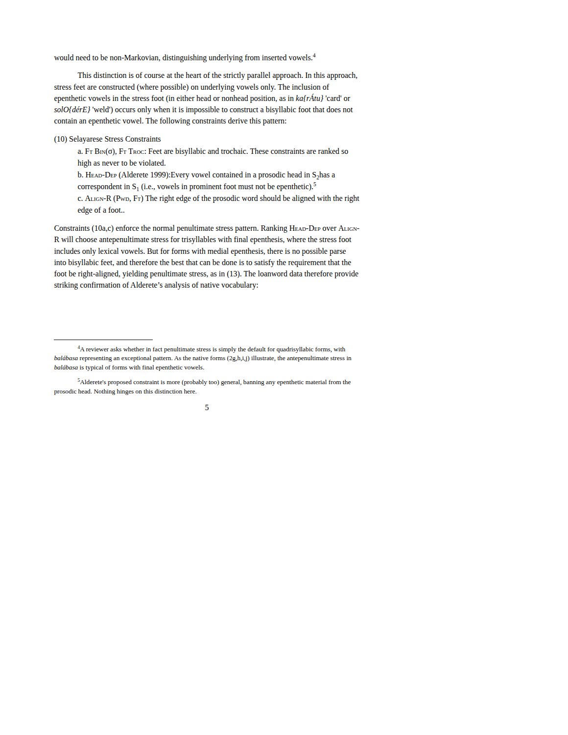would need to be non-Markovian, distinguishing underlying from inserted vowels.4
This distinction is of course at the heart of the strictly parallel approach. In this approach, stress feet are constructed (where possible) on underlying vowels only. The inclusion of epenthetic vowels in the stress foot (in either head or nonhead position, as in ka{rÁtu} 'card' or solO{dérE} 'weld') occurs only when it is impossible to construct a bisyllabic foot that does not contain an epenthetic vowel. The following constraints derive this pattern:
(10) Selayarese Stress Constraints
a. Ft Bin(σ), Ft Troc: Feet are bisyllabic and trochaic. These constraints are ranked so high as never to be violated.
b. Head-Dep (Alderete 1999):Every vowel contained in a prosodic head in S2has a correspondent in S1 (i.e., vowels in prominent foot must not be epenthetic).5
c. Align-R (Pwd, Ft) The right edge of the prosodic word should be aligned with the right edge of a foot..
Constraints (10a,c) enforce the normal penultimate stress pattern. Ranking Head-Dep over Align-R will choose antepenultimate stress for trisyllables with final epenthesis, where the stress foot includes only lexical vowels. But for forms with medial epenthesis, there is no possible parse into bisyllabic feet, and therefore the best that can be done is to satisfy the requirement that the foot be right-aligned, yielding penultimate stress, as in (13). The loanword data therefore provide striking confirmation of Alderete’s analysis of native vocabulary:
4A reviewer asks whether in fact penultimate stress is simply the default for quadrisyllabic forms, with balábasa representing an exceptional pattern. As the native forms (2g,h,i,j) illustrate, the antepenultimate stress in balábasa is typical of forms with final epenthetic vowels.
5Alderete's proposed constraint is more (probably too) general, banning any epenthetic material from the prosodic head. Nothing hinges on this distinction here.
5